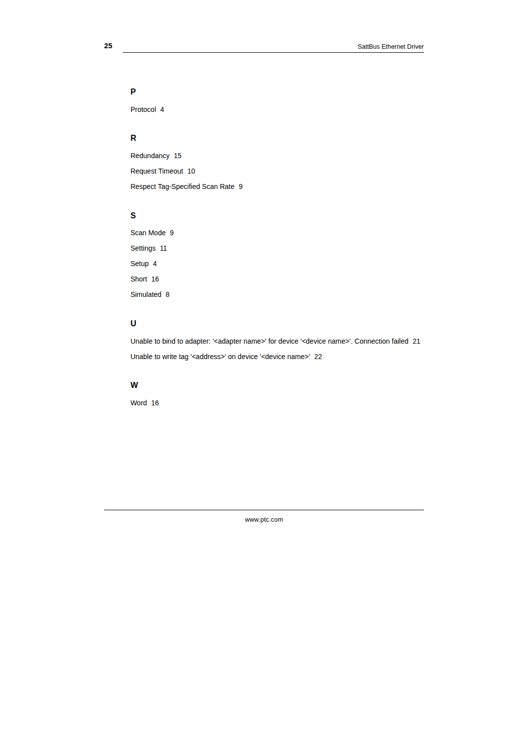25
SattBus Ethernet Driver
P
Protocol4
R
Redundancy15
Request Timeout10
Respect Tag-Specified Scan Rate9
S
Scan Mode9
Settings11
Setup4
Short16
Simulated8
U
Unable to bind to adapter: '<adapter name>' for device '<device name>'. Connection failed21
Unable to write tag '<address>' on device '<device name>'22
W
Word16
www.ptc.com